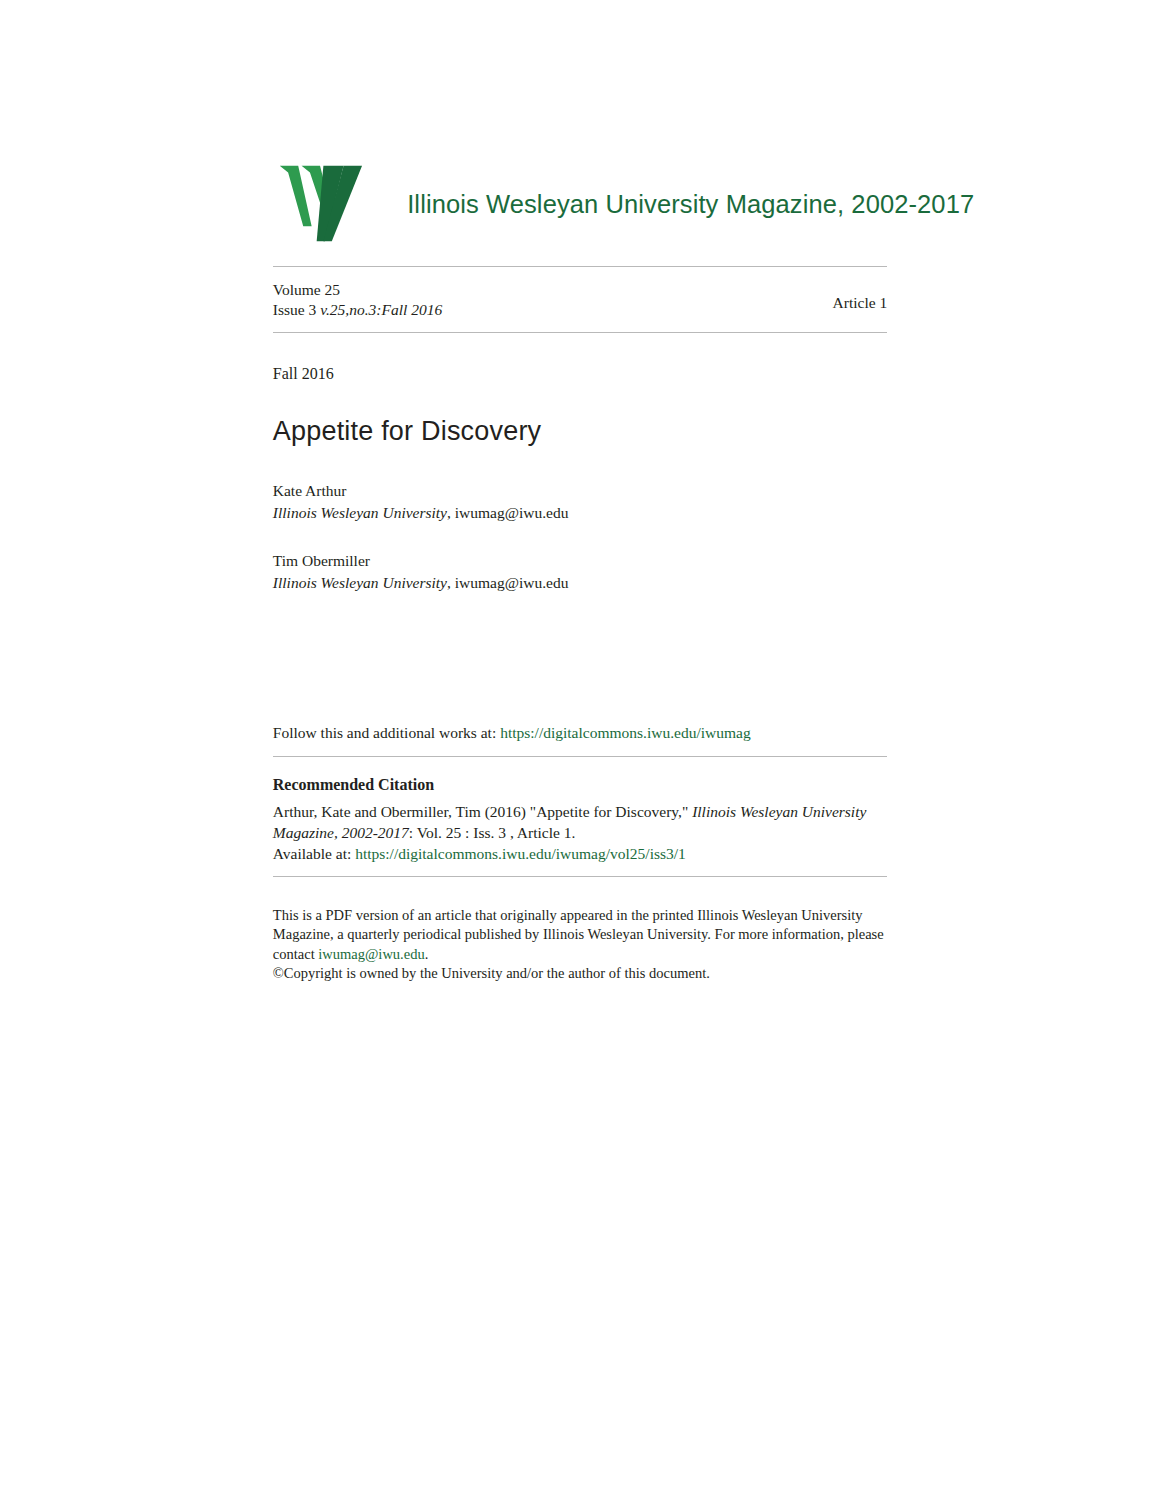Illinois Wesleyan University Magazine, 2002-2017
Volume 25 Issue 3 v.25,no.3:Fall 2016
Article 1
Fall 2016
Appetite for Discovery
Kate Arthur Illinois Wesleyan University, iwumag@iwu.edu
Tim Obermiller Illinois Wesleyan University, iwumag@iwu.edu
Follow this and additional works at: https://digitalcommons.iwu.edu/iwumag
Recommended Citation
Arthur, Kate and Obermiller, Tim (2016) "Appetite for Discovery," Illinois Wesleyan University Magazine, 2002-2017: Vol. 25 : Iss. 3 , Article 1.
Available at: https://digitalcommons.iwu.edu/iwumag/vol25/iss3/1
This is a PDF version of an article that originally appeared in the printed Illinois Wesleyan University Magazine, a quarterly periodical published by Illinois Wesleyan University. For more information, please contact iwumag@iwu.edu. ©Copyright is owned by the University and/or the author of this document.